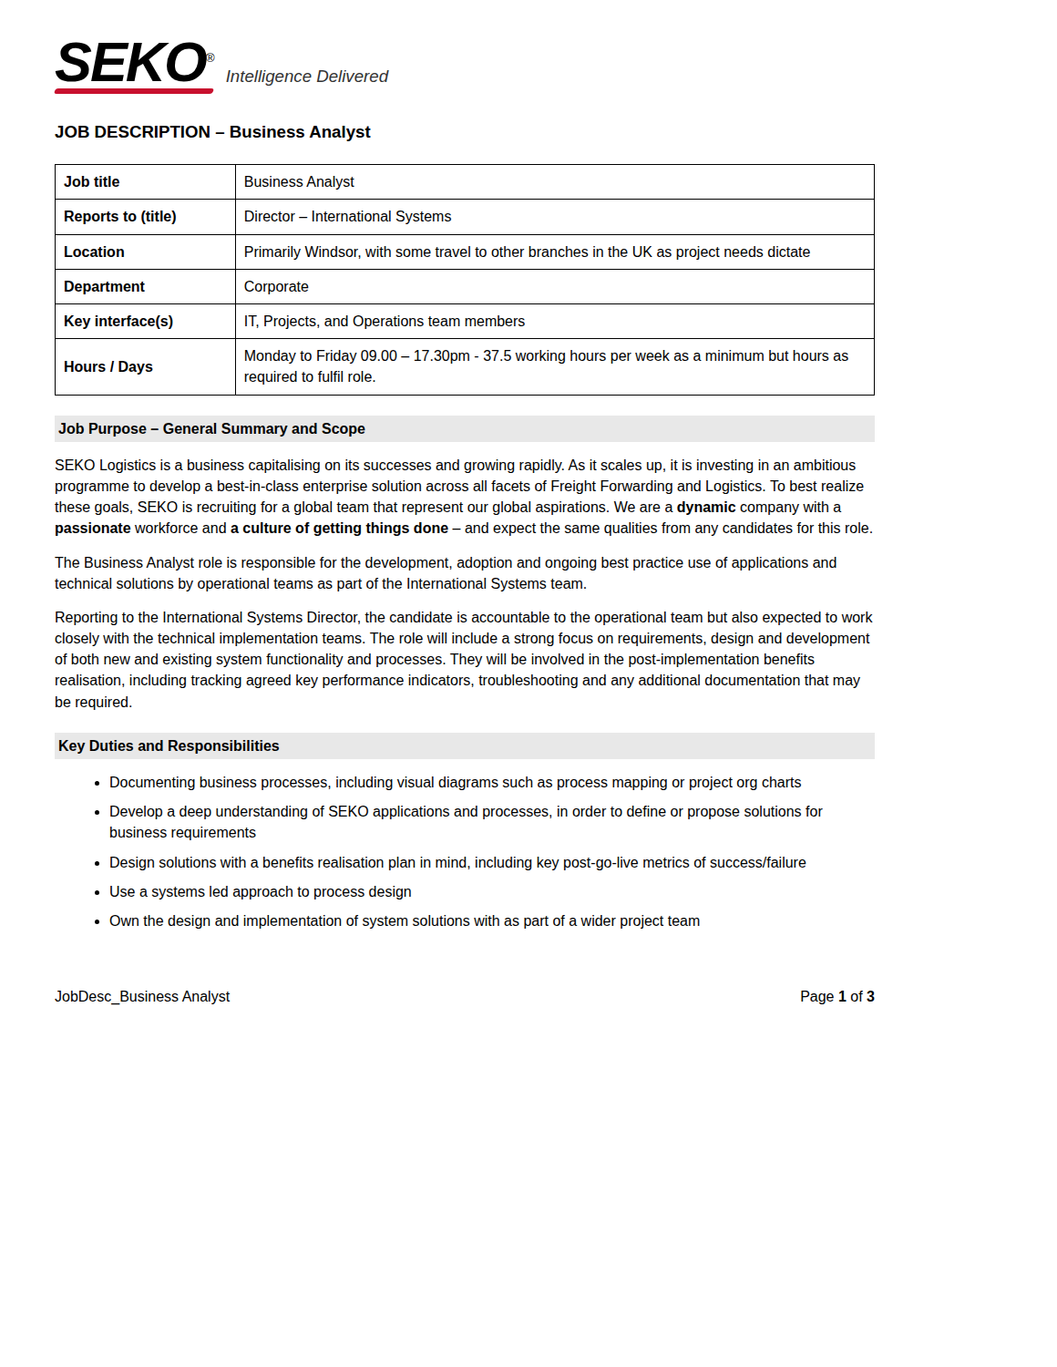SEKO®
Intelligence Delivered
JOB DESCRIPTION – Business Analyst
| Job title | Business Analyst |
| Reports to (title) | Director – International Systems |
| Location | Primarily Windsor, with some travel to other branches in the UK as project needs dictate |
| Department | Corporate |
| Key interface(s) | IT, Projects, and Operations team members |
| Hours / Days | Monday to Friday 09.00 – 17.30pm - 37.5 working hours per week as a minimum but hours as required to fulfil role. |
Job Purpose – General Summary and Scope
SEKO Logistics is a business capitalising on its successes and growing rapidly. As it scales up, it is investing in an ambitious programme to develop a best-in-class enterprise solution across all facets of Freight Forwarding and Logistics. To best realize these goals, SEKO is recruiting for a global team that represent our global aspirations. We are a dynamic company with a passionate workforce and a culture of getting things done – and expect the same qualities from any candidates for this role.
The Business Analyst role is responsible for the development, adoption and ongoing best practice use of applications and technical solutions by operational teams as part of the International Systems team.
Reporting to the International Systems Director, the candidate is accountable to the operational team but also expected to work closely with the technical implementation teams. The role will include a strong focus on requirements, design and development of both new and existing system functionality and processes. They will be involved in the post-implementation benefits realisation, including tracking agreed key performance indicators, troubleshooting and any additional documentation that may be required.
Key Duties and Responsibilities
Documenting business processes, including visual diagrams such as process mapping or project org charts
Develop a deep understanding of SEKO applications and processes, in order to define or propose solutions for business requirements
Design solutions with a benefits realisation plan in mind, including key post-go-live metrics of success/failure
Use a systems led approach to process design
Own the design and implementation of system solutions with as part of a wider project team
JobDesc_Business Analyst
Page 1 of 3